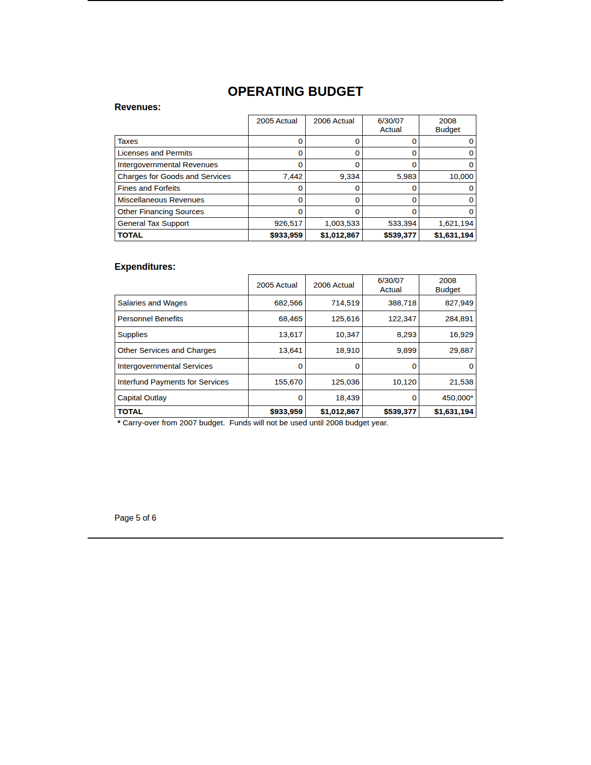OPERATING BUDGET
Revenues:
| | 2005 Actual | 2006 Actual | 6/30/07 Actual | 2008 Budget |
| --- | --- | --- | --- | --- |
| Taxes | 0 | 0 | 0 | 0 |
| Licenses and Permits | 0 | 0 | 0 | 0 |
| Intergovernmental Revenues | 0 | 0 | 0 | 0 |
| Charges for Goods and Services | 7,442 | 9,334 | 5,983 | 10,000 |
| Fines and Forfeits | 0 | 0 | 0 | 0 |
| Miscellaneous Revenues | 0 | 0 | 0 | 0 |
| Other Financing Sources | 0 | 0 | 0 | 0 |
| General Tax Support | 926,517 | 1,003,533 | 533,394 | 1,621,194 |
| TOTAL | $933,959 | $1,012,867 | $539,377 | $1,631,194 |
Expenditures:
| | 2005 Actual | 2006 Actual | 6/30/07 Actual | 2008 Budget |
| --- | --- | --- | --- | --- |
| Salaries and Wages | 682,566 | 714,519 | 388,718 | 827,949 |
| Personnel Benefits | 68,465 | 125,616 | 122,347 | 284,891 |
| Supplies | 13,617 | 10,347 | 8,293 | 16,929 |
| Other Services and Charges | 13,641 | 18,910 | 9,899 | 29,887 |
| Intergovernmental Services | 0 | 0 | 0 | 0 |
| Interfund Payments for Services | 155,670 | 125,036 | 10,120 | 21,538 |
| Capital Outlay | 0 | 18,439 | 0 | 450,000* |
| TOTAL | $933,959 | $1,012,867 | $539,377 | $1,631,194 |
* Carry-over from 2007 budget. Funds will not be used until 2008 budget year.
Page 5 of 6